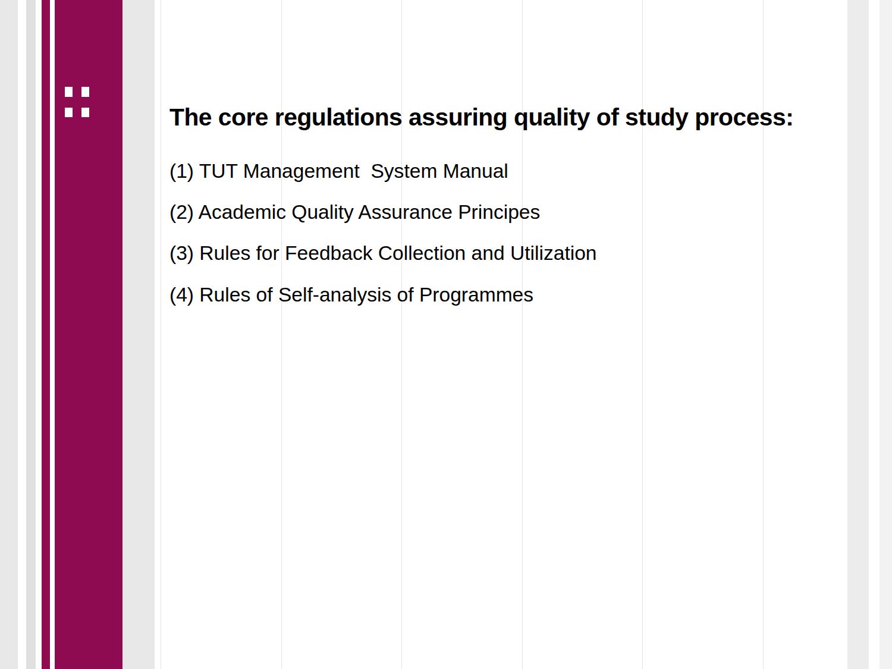The core regulations assuring quality of study process:
(1) TUT Management System Manual
(2) Academic Quality Assurance Principes
(3) Rules for Feedback Collection and Utilization
(4) Rules of Self-analysis of Programmes